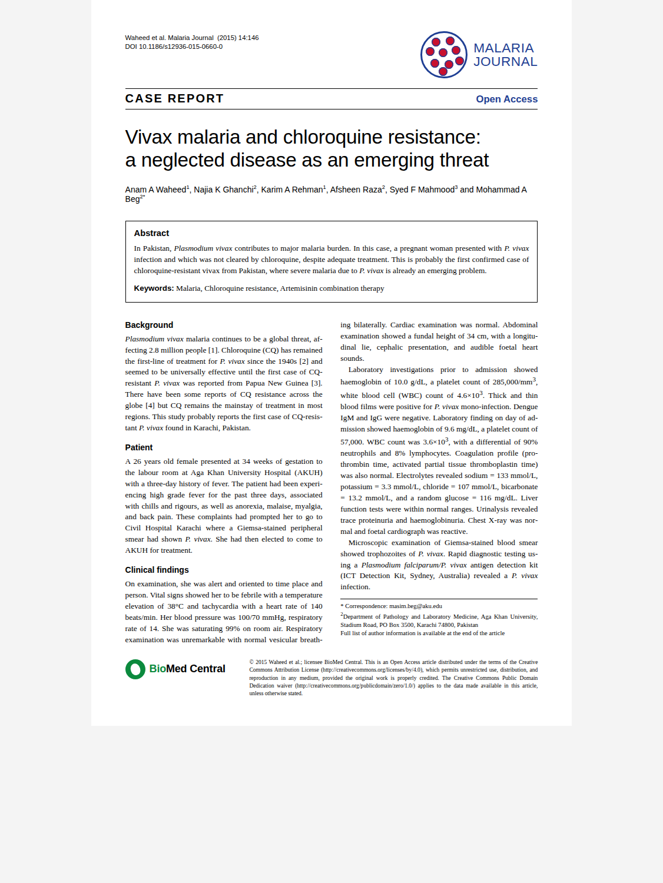Waheed et al. Malaria Journal (2015) 14:146
DOI 10.1186/s12936-015-0660-0
MALARIA
JOURNAL
CASE REPORT
Open Access
Vivax malaria and chloroquine resistance:
a neglected disease as an emerging threat
Anam A Waheed1, Najia K Ghanchi2, Karim A Rehman1, Afsheen Raza2, Syed F Mahmood3 and Mohammad A Beg2*
Abstract
In Pakistan, Plasmodium vivax contributes to major malaria burden. In this case, a pregnant woman presented with P. vivax infection and which was not cleared by chloroquine, despite adequate treatment. This is probably the first confirmed case of chloroquine-resistant vivax from Pakistan, where severe malaria due to P. vivax is already an emerging problem.
Keywords: Malaria, Chloroquine resistance, Artemisinin combination therapy
Background
Plasmodium vivax malaria continues to be a global threat, affecting 2.8 million people [1]. Chloroquine (CQ) has remained the first-line of treatment for P. vivax since the 1940s [2] and seemed to be universally effective until the first case of CQ-resistant P. vivax was reported from Papua New Guinea [3]. There have been some reports of CQ resistance across the globe [4] but CQ remains the mainstay of treatment in most regions. This study probably reports the first case of CQ-resistant P. vivax found in Karachi, Pakistan.
Patient
A 26 years old female presented at 34 weeks of gestation to the labour room at Aga Khan University Hospital (AKUH) with a three-day history of fever. The patient had been experiencing high grade fever for the past three days, associated with chills and rigours, as well as anorexia, malaise, myalgia, and back pain. These complaints had prompted her to go to Civil Hospital Karachi where a Giemsa-stained peripheral smear had shown P. vivax. She had then elected to come to AKUH for treatment.
Clinical findings
On examination, she was alert and oriented to time place and person. Vital signs showed her to be febrile with a temperature elevation of 38°C and tachycardia with a heart rate of 140 beats/min. Her blood pressure was 100/70 mmHg, respiratory rate of 14. She was saturating 99% on room air. Respiratory examination was unremarkable with normal vesicular breathing bilaterally. Cardiac examination was normal. Abdominal examination showed a fundal height of 34 cm, with a longitudinal lie, cephalic presentation, and audible foetal heart sounds.
Laboratory investigations prior to admission showed haemoglobin of 10.0 g/dL, a platelet count of 285,000/mm3, white blood cell (WBC) count of 4.6×103. Thick and thin blood films were positive for P. vivax mono-infection. Dengue IgM and IgG were negative. Laboratory finding on day of admission showed haemoglobin of 9.6 mg/dL, a platelet count of 57,000. WBC count was 3.6×103, with a differential of 90% neutrophils and 8% lymphocytes. Coagulation profile (prothrombin time, activated partial tissue thromboplastin time) was also normal. Electrolytes revealed sodium = 133 mmol/L, potassium = 3.3 mmol/L, chloride = 107 mmol/L, bicarbonate = 13.2 mmol/L, and a random glucose = 116 mg/dL. Liver function tests were within normal ranges. Urinalysis revealed trace proteinuria and haemoglobinuria. Chest X-ray was normal and foetal cardiograph was reactive.
Microscopic examination of Giemsa-stained blood smear showed trophozoites of P. vivax. Rapid diagnostic testing using a Plasmodium falciparum/P. vivax antigen detection kit (ICT Detection Kit, Sydney, Australia) revealed a P. vivax infection.
* Correspondence: masim.beg@aku.edu
2Department of Pathology and Laboratory Medicine, Aga Khan University, Stadium Road, PO Box 3500, Karachi 74800, Pakistan
Full list of author information is available at the end of the article
Bio Med Central
© 2015 Waheed et al.; licensee BioMed Central. This is an Open Access article distributed under the terms of the Creative Commons Attribution License (http://creativecommons.org/licenses/by/4.0), which permits unrestricted use, distribution, and reproduction in any medium, provided the original work is properly credited. The Creative Commons Public Domain Dedication waiver (http://creativecommons.org/publicdomain/zero/1.0/) applies to the data made available in this article, unless otherwise stated.